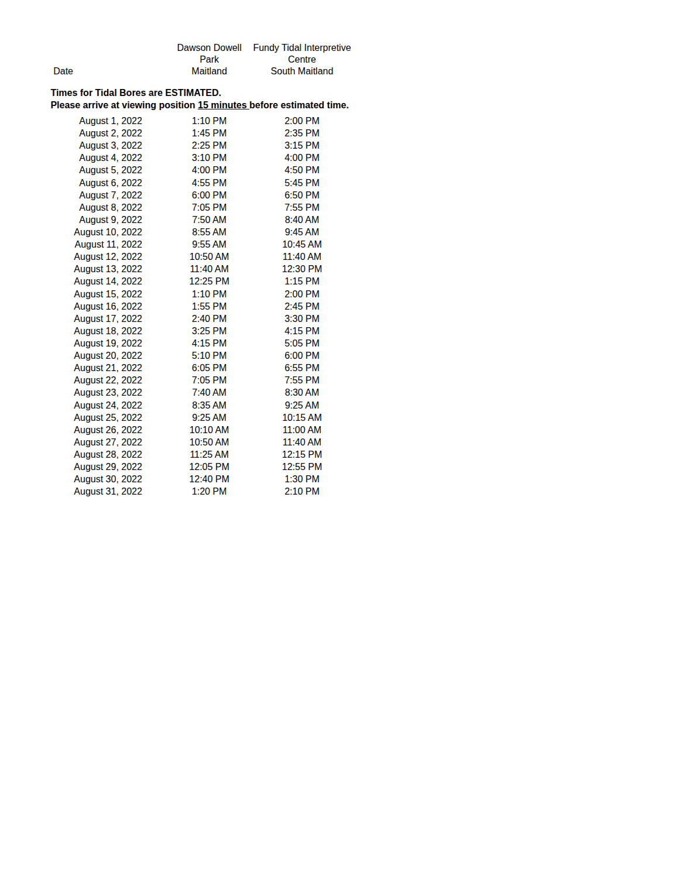| | Dawson Dowell | Fundy Tidal Interpretive |
| --- | --- | --- |
| | Park | Centre |
| Date | Maitland | South Maitland |
Times for Tidal Bores are ESTIMATED.
Please arrive at viewing position 15 minutes before estimated time.
| August 1, 2022 | 1:10 PM | 2:00 PM |
| August 2, 2022 | 1:45 PM | 2:35 PM |
| August 3, 2022 | 2:25 PM | 3:15 PM |
| August 4, 2022 | 3:10 PM | 4:00 PM |
| August 5, 2022 | 4:00 PM | 4:50 PM |
| August 6, 2022 | 4:55 PM | 5:45 PM |
| August 7, 2022 | 6:00 PM | 6:50 PM |
| August 8, 2022 | 7:05 PM | 7:55 PM |
| August 9, 2022 | 7:50 AM | 8:40 AM |
| August 10, 2022 | 8:55 AM | 9:45 AM |
| August 11, 2022 | 9:55 AM | 10:45 AM |
| August 12, 2022 | 10:50 AM | 11:40 AM |
| August 13, 2022 | 11:40 AM | 12:30 PM |
| August 14, 2022 | 12:25 PM | 1:15 PM |
| August 15, 2022 | 1:10 PM | 2:00 PM |
| August 16, 2022 | 1:55 PM | 2:45 PM |
| August 17, 2022 | 2:40 PM | 3:30 PM |
| August 18, 2022 | 3:25 PM | 4:15 PM |
| August 19, 2022 | 4:15 PM | 5:05 PM |
| August 20, 2022 | 5:10 PM | 6:00 PM |
| August 21, 2022 | 6:05 PM | 6:55 PM |
| August 22, 2022 | 7:05 PM | 7:55 PM |
| August 23, 2022 | 7:40 AM | 8:30 AM |
| August 24, 2022 | 8:35 AM | 9:25 AM |
| August 25, 2022 | 9:25 AM | 10:15 AM |
| August 26, 2022 | 10:10 AM | 11:00 AM |
| August 27, 2022 | 10:50 AM | 11:40 AM |
| August 28, 2022 | 11:25 AM | 12:15 PM |
| August 29, 2022 | 12:05 PM | 12:55 PM |
| August 30, 2022 | 12:40 PM | 1:30 PM |
| August 31, 2022 | 1:20 PM | 2:10 PM |